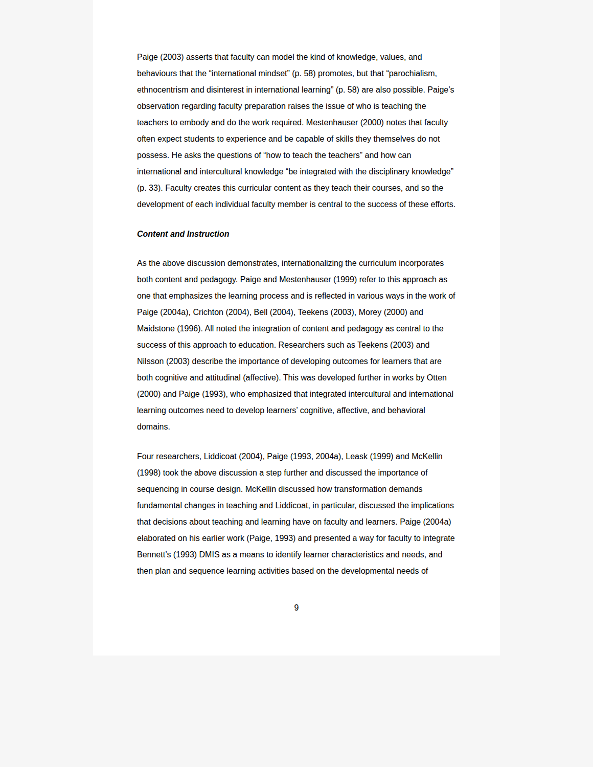Paige (2003) asserts that faculty can model the kind of knowledge, values, and behaviours that the “international mindset” (p. 58) promotes, but that “parochialism, ethnocentrism and disinterest in international learning” (p. 58) are also possible. Paige’s observation regarding faculty preparation raises the issue of who is teaching the teachers to embody and do the work required. Mestenhauser (2000) notes that faculty often expect students to experience and be capable of skills they themselves do not possess. He asks the questions of “how to teach the teachers” and how can international and intercultural knowledge “be integrated with the disciplinary knowledge” (p. 33). Faculty creates this curricular content as they teach their courses, and so the development of each individual faculty member is central to the success of these efforts.
Content and Instruction
As the above discussion demonstrates, internationalizing the curriculum incorporates both content and pedagogy. Paige and Mestenhauser (1999) refer to this approach as one that emphasizes the learning process and is reflected in various ways in the work of Paige (2004a), Crichton (2004), Bell (2004), Teekens (2003), Morey (2000) and Maidstone (1996). All noted the integration of content and pedagogy as central to the success of this approach to education. Researchers such as Teekens (2003) and Nilsson (2003) describe the importance of developing outcomes for learners that are both cognitive and attitudinal (affective). This was developed further in works by Otten (2000) and Paige (1993), who emphasized that integrated intercultural and international learning outcomes need to develop learners’ cognitive, affective, and behavioral domains.
Four researchers, Liddicoat (2004), Paige (1993, 2004a), Leask (1999) and McKellin (1998) took the above discussion a step further and discussed the importance of sequencing in course design. McKellin discussed how transformation demands fundamental changes in teaching and Liddicoat, in particular, discussed the implications that decisions about teaching and learning have on faculty and learners. Paige (2004a) elaborated on his earlier work (Paige, 1993) and presented a way for faculty to integrate Bennett’s (1993) DMIS as a means to identify learner characteristics and needs, and then plan and sequence learning activities based on the developmental needs of
9